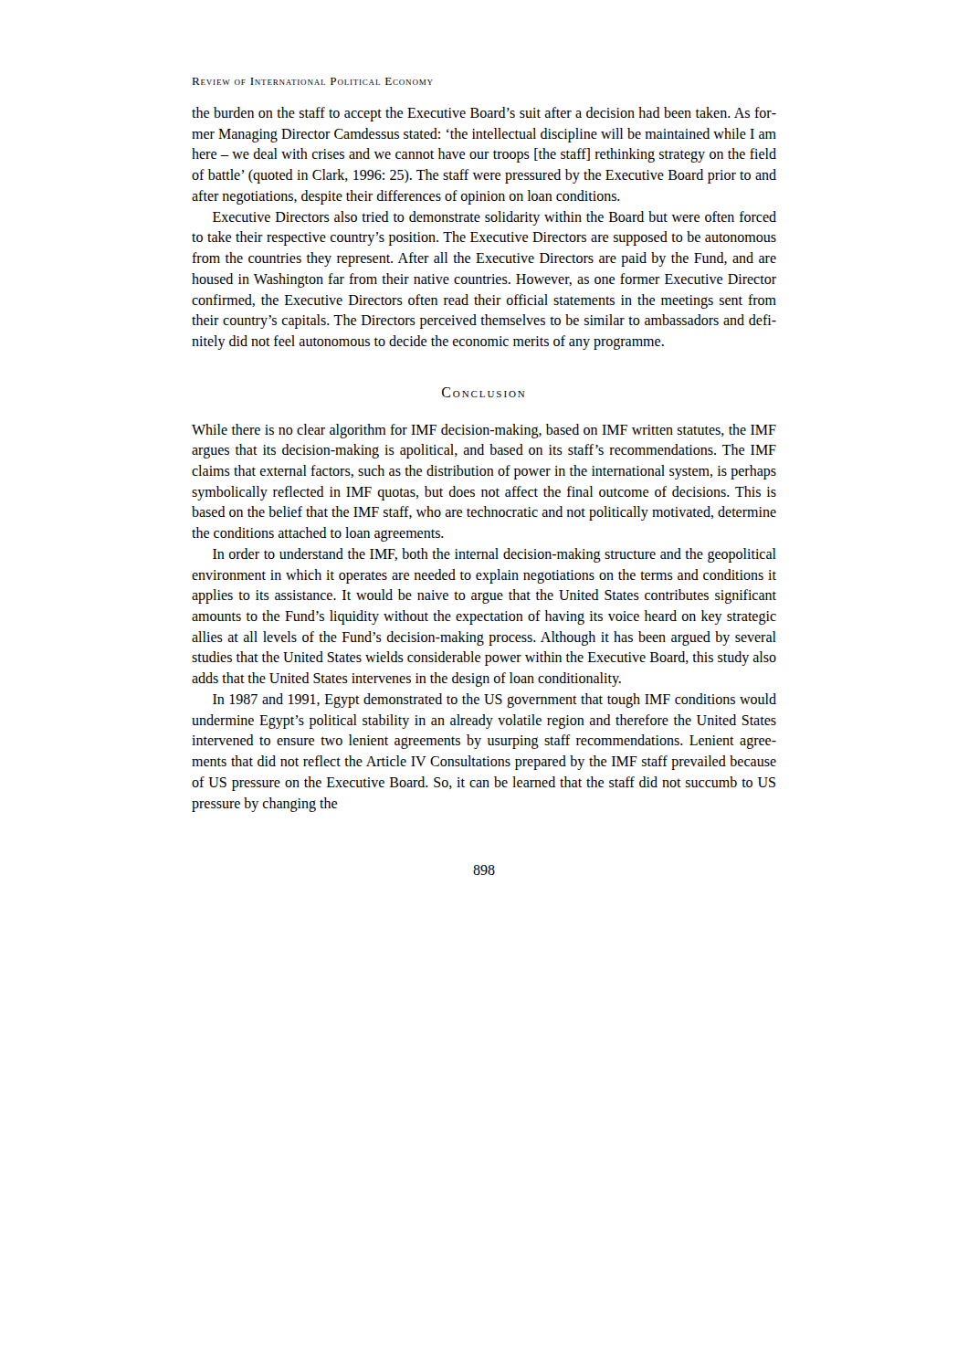Review of International Political Economy
the burden on the staff to accept the Executive Board’s suit after a decision had been taken. As former Managing Director Camdessus stated: ‘the intellectual discipline will be maintained while I am here – we deal with crises and we cannot have our troops [the staff] rethinking strategy on the field of battle’ (quoted in Clark, 1996: 25). The staff were pressured by the Executive Board prior to and after negotiations, despite their differences of opinion on loan conditions.
Executive Directors also tried to demonstrate solidarity within the Board but were often forced to take their respective country’s position. The Executive Directors are supposed to be autonomous from the countries they represent. After all the Executive Directors are paid by the Fund, and are housed in Washington far from their native countries. However, as one former Executive Director confirmed, the Executive Directors often read their official statements in the meetings sent from their country’s capitals. The Directors perceived themselves to be similar to ambassadors and definitely did not feel autonomous to decide the economic merits of any programme.
Conclusion
While there is no clear algorithm for IMF decision-making, based on IMF written statutes, the IMF argues that its decision-making is apolitical, and based on its staff’s recommendations. The IMF claims that external factors, such as the distribution of power in the international system, is perhaps symbolically reflected in IMF quotas, but does not affect the final outcome of decisions. This is based on the belief that the IMF staff, who are technocratic and not politically motivated, determine the conditions attached to loan agreements.
In order to understand the IMF, both the internal decision-making structure and the geopolitical environment in which it operates are needed to explain negotiations on the terms and conditions it applies to its assistance. It would be naive to argue that the United States contributes significant amounts to the Fund’s liquidity without the expectation of having its voice heard on key strategic allies at all levels of the Fund’s decision-making process. Although it has been argued by several studies that the United States wields considerable power within the Executive Board, this study also adds that the United States intervenes in the design of loan conditionality.
In 1987 and 1991, Egypt demonstrated to the US government that tough IMF conditions would undermine Egypt’s political stability in an already volatile region and therefore the United States intervened to ensure two lenient agreements by usurping staff recommendations. Lenient agreements that did not reflect the Article IV Consultations prepared by the IMF staff prevailed because of US pressure on the Executive Board. So, it can be learned that the staff did not succumb to US pressure by changing the
898